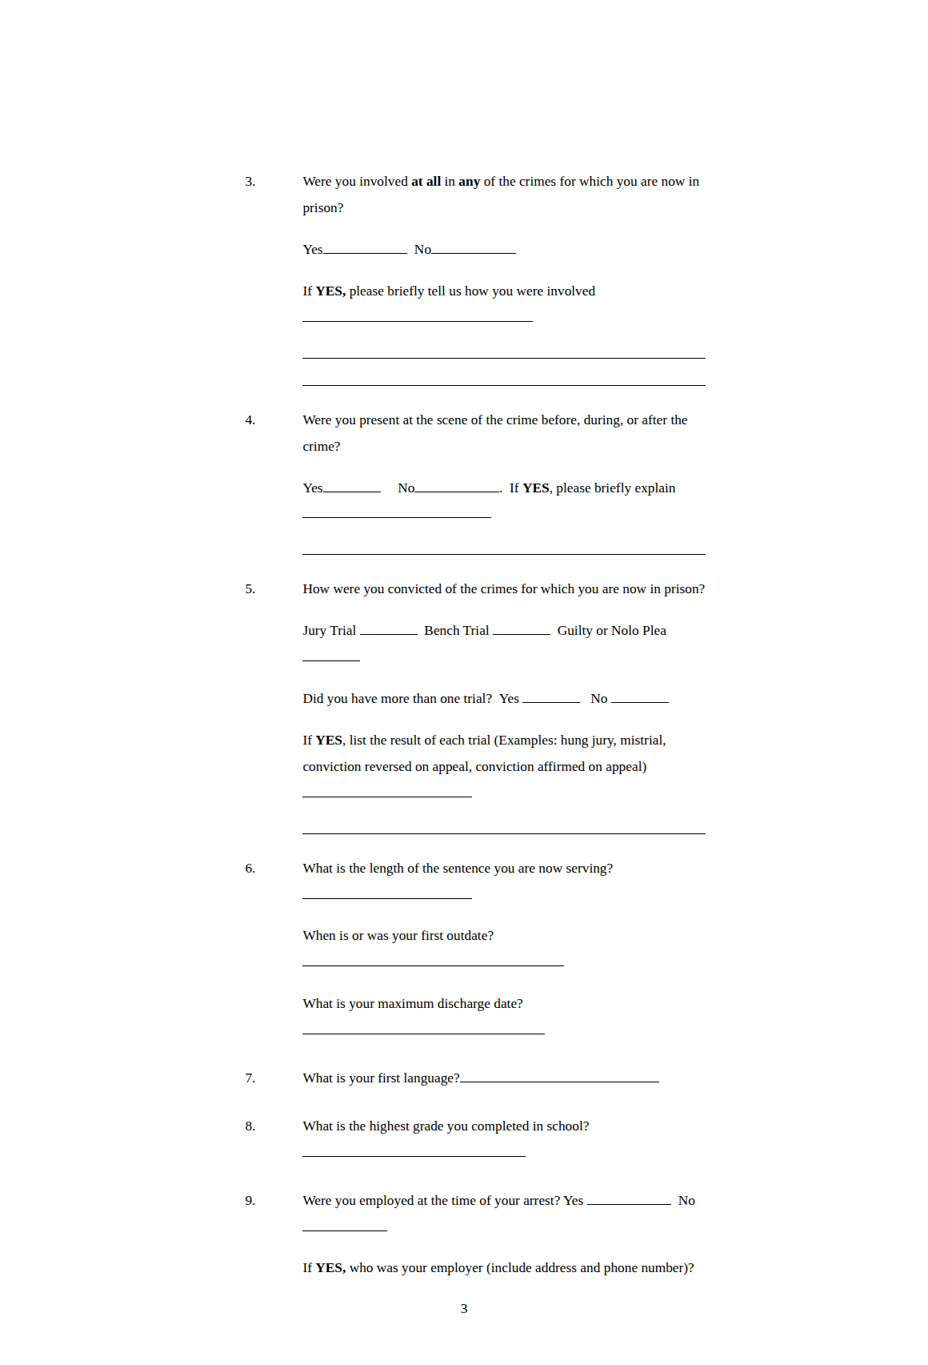3. Were you involved at all in any of the crimes for which you are now in prison?
Yes No
If YES, please briefly tell us how you were involved
4. Were you present at the scene of the crime before, during, or after the crime?
Yes No . If YES, please briefly explain
5. How were you convicted of the crimes for which you are now in prison?
Jury Trial Bench Trial Guilty or Nolo Plea
Did you have more than one trial? Yes No
If YES, list the result of each trial (Examples: hung jury, mistrial, conviction reversed on appeal, conviction affirmed on appeal)
6. What is the length of the sentence you are now serving?
When is or was your first outdate?
What is your maximum discharge date?
7. What is your first language?
8. What is the highest grade you completed in school?
9. Were you employed at the time of your arrest? Yes No
If YES, who was your employer (include address and phone number)?
3